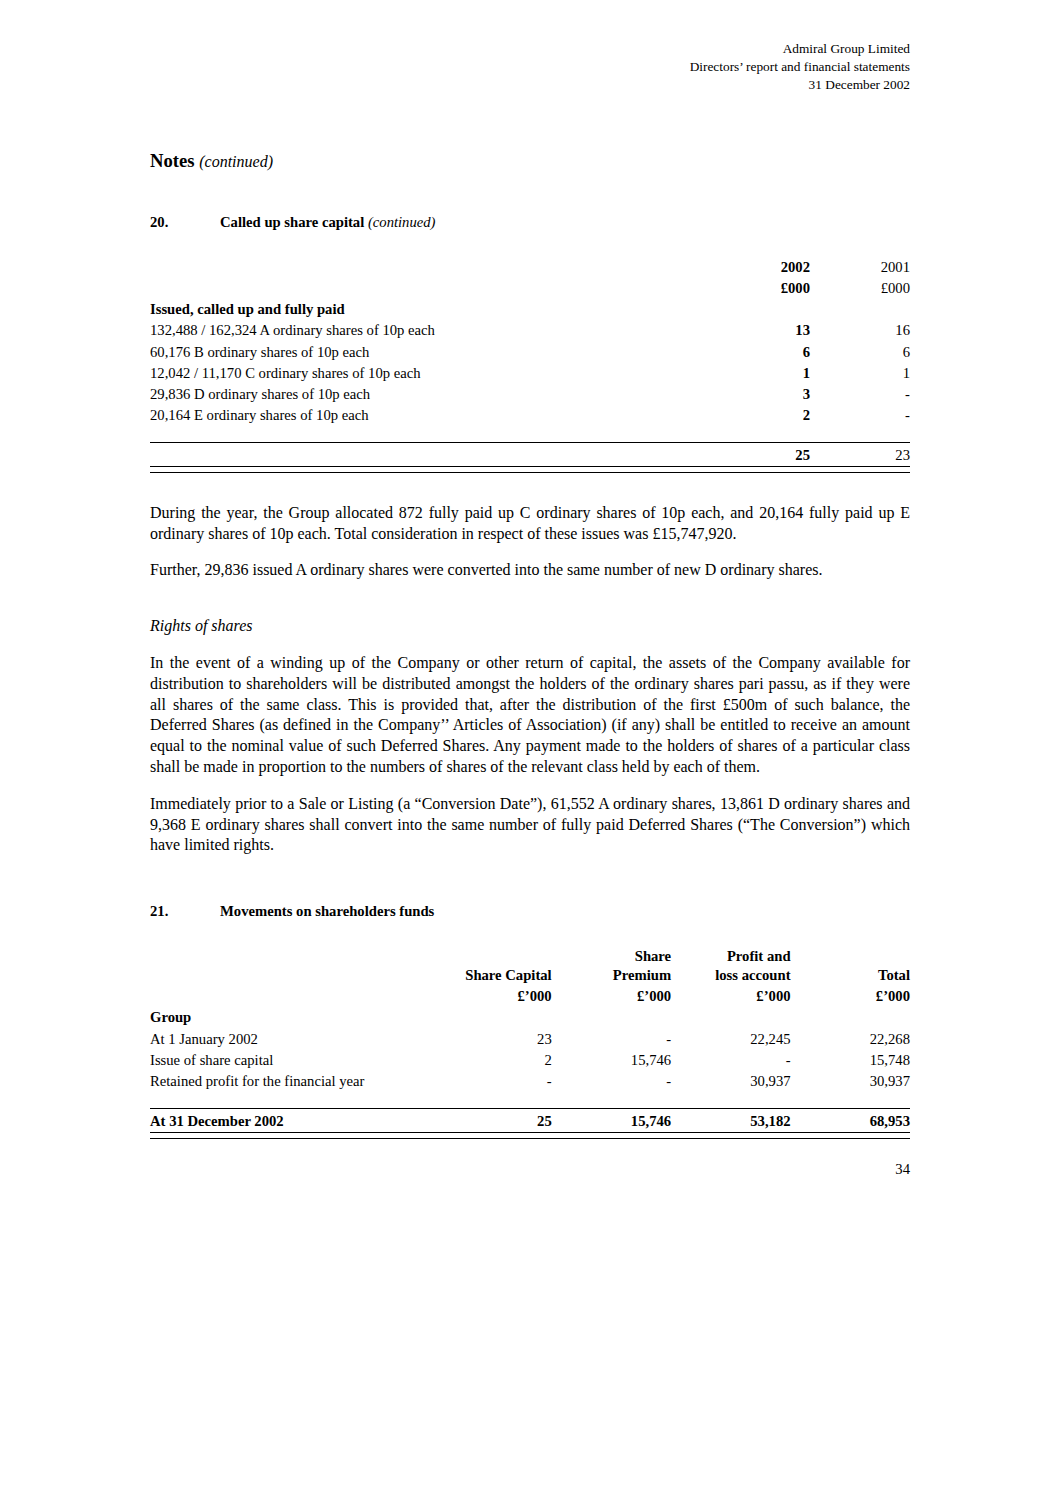Admiral Group Limited
Directors’ report and financial statements
31 December 2002
Notes (continued)
20. Called up share capital (continued)
| | 2002 | 2001 |
| | £000 | £000 |
| Issued, called up and fully paid | | |
| 132,488 / 162,324 A ordinary shares of 10p each | 13 | 16 |
| 60,176 B ordinary shares of 10p each | 6 | 6 |
| 12,042 / 11,170 C ordinary shares of 10p each | 1 | 1 |
| 29,836 D ordinary shares of 10p each | 3 | - |
| 20,164 E ordinary shares of 10p each | 2 | - |
| | 25 | 23 |
During the year, the Group allocated 872 fully paid up C ordinary shares of 10p each, and 20,164 fully paid up E ordinary shares of 10p each. Total consideration in respect of these issues was £15,747,920.
Further, 29,836 issued A ordinary shares were converted into the same number of new D ordinary shares.
Rights of shares
In the event of a winding up of the Company or other return of capital, the assets of the Company available for distribution to shareholders will be distributed amongst the holders of the ordinary shares pari passu, as if they were all shares of the same class. This is provided that, after the distribution of the first £500m of such balance, the Deferred Shares (as defined in the Company’’ Articles of Association) (if any) shall be entitled to receive an amount equal to the nominal value of such Deferred Shares. Any payment made to the holders of shares of a particular class shall be made in proportion to the numbers of shares of the relevant class held by each of them.
Immediately prior to a Sale or Listing (a “Conversion Date”), 61,552 A ordinary shares, 13,861 D ordinary shares and 9,368 E ordinary shares shall convert into the same number of fully paid Deferred Shares (“The Conversion”) which have limited rights.
21. Movements on shareholders funds
| | Share Capital | Share Premium | Profit and loss account | Total |
| | £’000 | £’000 | £’000 | £’000 |
| Group | | | | |
| At 1 January 2002 | 23 | - | 22,245 | 22,268 |
| Issue of share capital | 2 | 15,746 | - | 15,748 |
| Retained profit for the financial year | - | - | 30,937 | 30,937 |
| At 31 December 2002 | 25 | 15,746 | 53,182 | 68,953 |
34